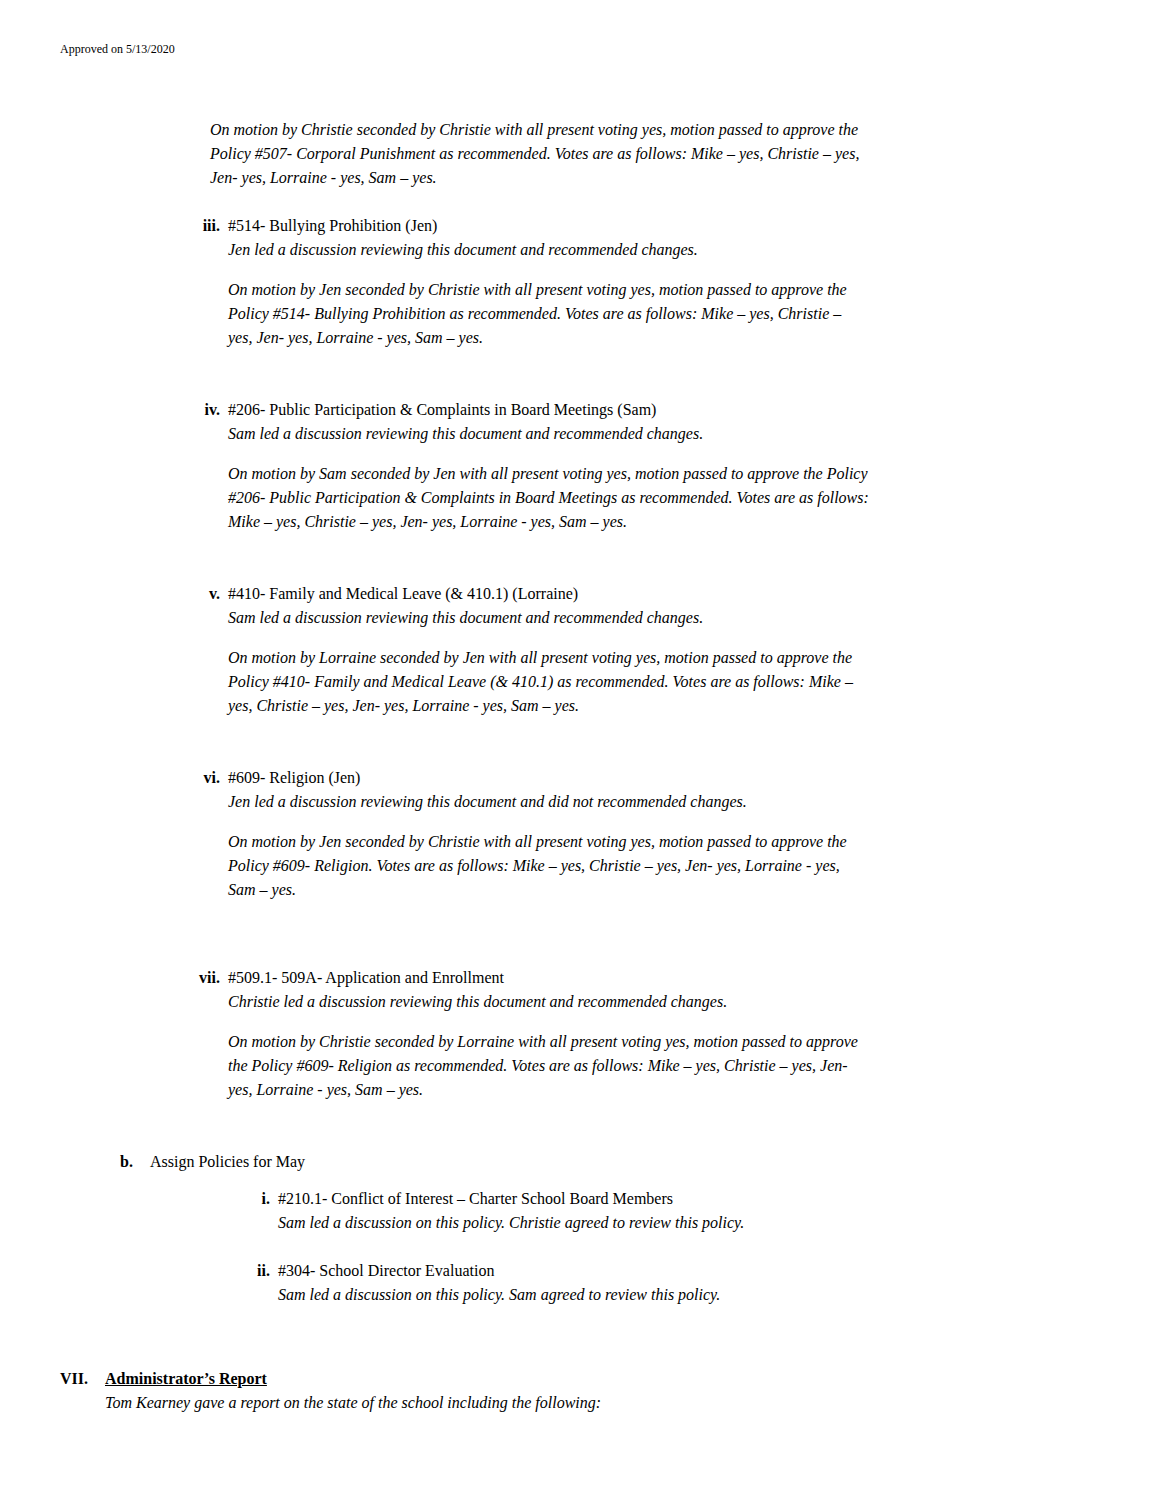Approved on 5/13/2020
On motion by Christie seconded by Christie with all present voting yes, motion passed to approve the Policy #507- Corporal Punishment as recommended. Votes are as follows: Mike – yes, Christie – yes, Jen- yes, Lorraine - yes, Sam – yes.
iii. #514- Bullying Prohibition (Jen)
Jen led a discussion reviewing this document and recommended changes.
On motion by Jen seconded by Christie with all present voting yes, motion passed to approve the Policy #514- Bullying Prohibition as recommended. Votes are as follows: Mike – yes, Christie – yes, Jen- yes, Lorraine - yes, Sam – yes.
iv. #206- Public Participation & Complaints in Board Meetings (Sam)
Sam led a discussion reviewing this document and recommended changes.
On motion by Sam seconded by Jen with all present voting yes, motion passed to approve the Policy #206- Public Participation & Complaints in Board Meetings as recommended. Votes are as follows: Mike – yes, Christie – yes, Jen- yes, Lorraine - yes, Sam – yes.
v. #410- Family and Medical Leave (& 410.1) (Lorraine)
Sam led a discussion reviewing this document and recommended changes.
On motion by Lorraine seconded by Jen with all present voting yes, motion passed to approve the Policy #410- Family and Medical Leave (& 410.1) as recommended. Votes are as follows: Mike – yes, Christie – yes, Jen- yes, Lorraine - yes, Sam – yes.
vi. #609- Religion (Jen)
Jen led a discussion reviewing this document and did not recommended changes.
On motion by Jen seconded by Christie with all present voting yes, motion passed to approve the Policy #609- Religion. Votes are as follows: Mike – yes, Christie – yes, Jen- yes, Lorraine - yes, Sam – yes.
vii. #509.1- 509A- Application and Enrollment
Christie led a discussion reviewing this document and recommended changes.
On motion by Christie seconded by Lorraine with all present voting yes, motion passed to approve the Policy #609- Religion as recommended. Votes are as follows: Mike – yes, Christie – yes, Jen- yes, Lorraine - yes, Sam – yes.
b. Assign Policies for May
i. #210.1- Conflict of Interest – Charter School Board Members
Sam led a discussion on this policy. Christie agreed to review this policy.
ii. #304- School Director Evaluation
Sam led a discussion on this policy. Sam agreed to review this policy.
VII. Administrator’s Report
Tom Kearney gave a report on the state of the school including the following: